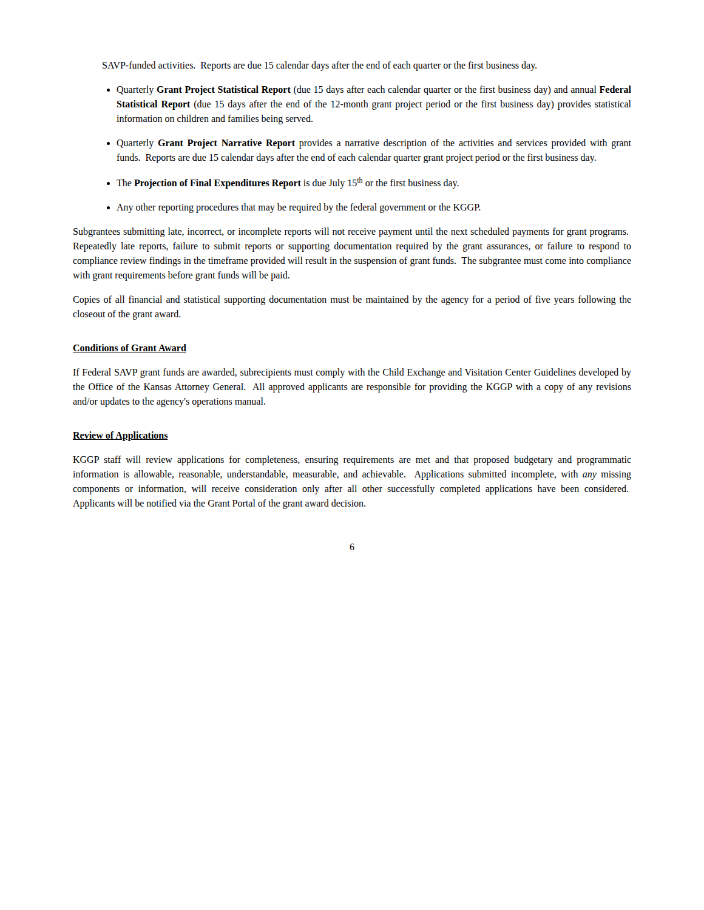SAVP-funded activities. Reports are due 15 calendar days after the end of each quarter or the first business day.
Quarterly Grant Project Statistical Report (due 15 days after each calendar quarter or the first business day) and annual Federal Statistical Report (due 15 days after the end of the 12-month grant project period or the first business day) provides statistical information on children and families being served.
Quarterly Grant Project Narrative Report provides a narrative description of the activities and services provided with grant funds. Reports are due 15 calendar days after the end of each calendar quarter grant project period or the first business day.
The Projection of Final Expenditures Report is due July 15th or the first business day.
Any other reporting procedures that may be required by the federal government or the KGGP.
Subgrantees submitting late, incorrect, or incomplete reports will not receive payment until the next scheduled payments for grant programs. Repeatedly late reports, failure to submit reports or supporting documentation required by the grant assurances, or failure to respond to compliance review findings in the timeframe provided will result in the suspension of grant funds. The subgrantee must come into compliance with grant requirements before grant funds will be paid.
Copies of all financial and statistical supporting documentation must be maintained by the agency for a period of five years following the closeout of the grant award.
Conditions of Grant Award
If Federal SAVP grant funds are awarded, subrecipients must comply with the Child Exchange and Visitation Center Guidelines developed by the Office of the Kansas Attorney General. All approved applicants are responsible for providing the KGGP with a copy of any revisions and/or updates to the agency's operations manual.
Review of Applications
KGGP staff will review applications for completeness, ensuring requirements are met and that proposed budgetary and programmatic information is allowable, reasonable, understandable, measurable, and achievable. Applications submitted incomplete, with any missing components or information, will receive consideration only after all other successfully completed applications have been considered. Applicants will be notified via the Grant Portal of the grant award decision.
6